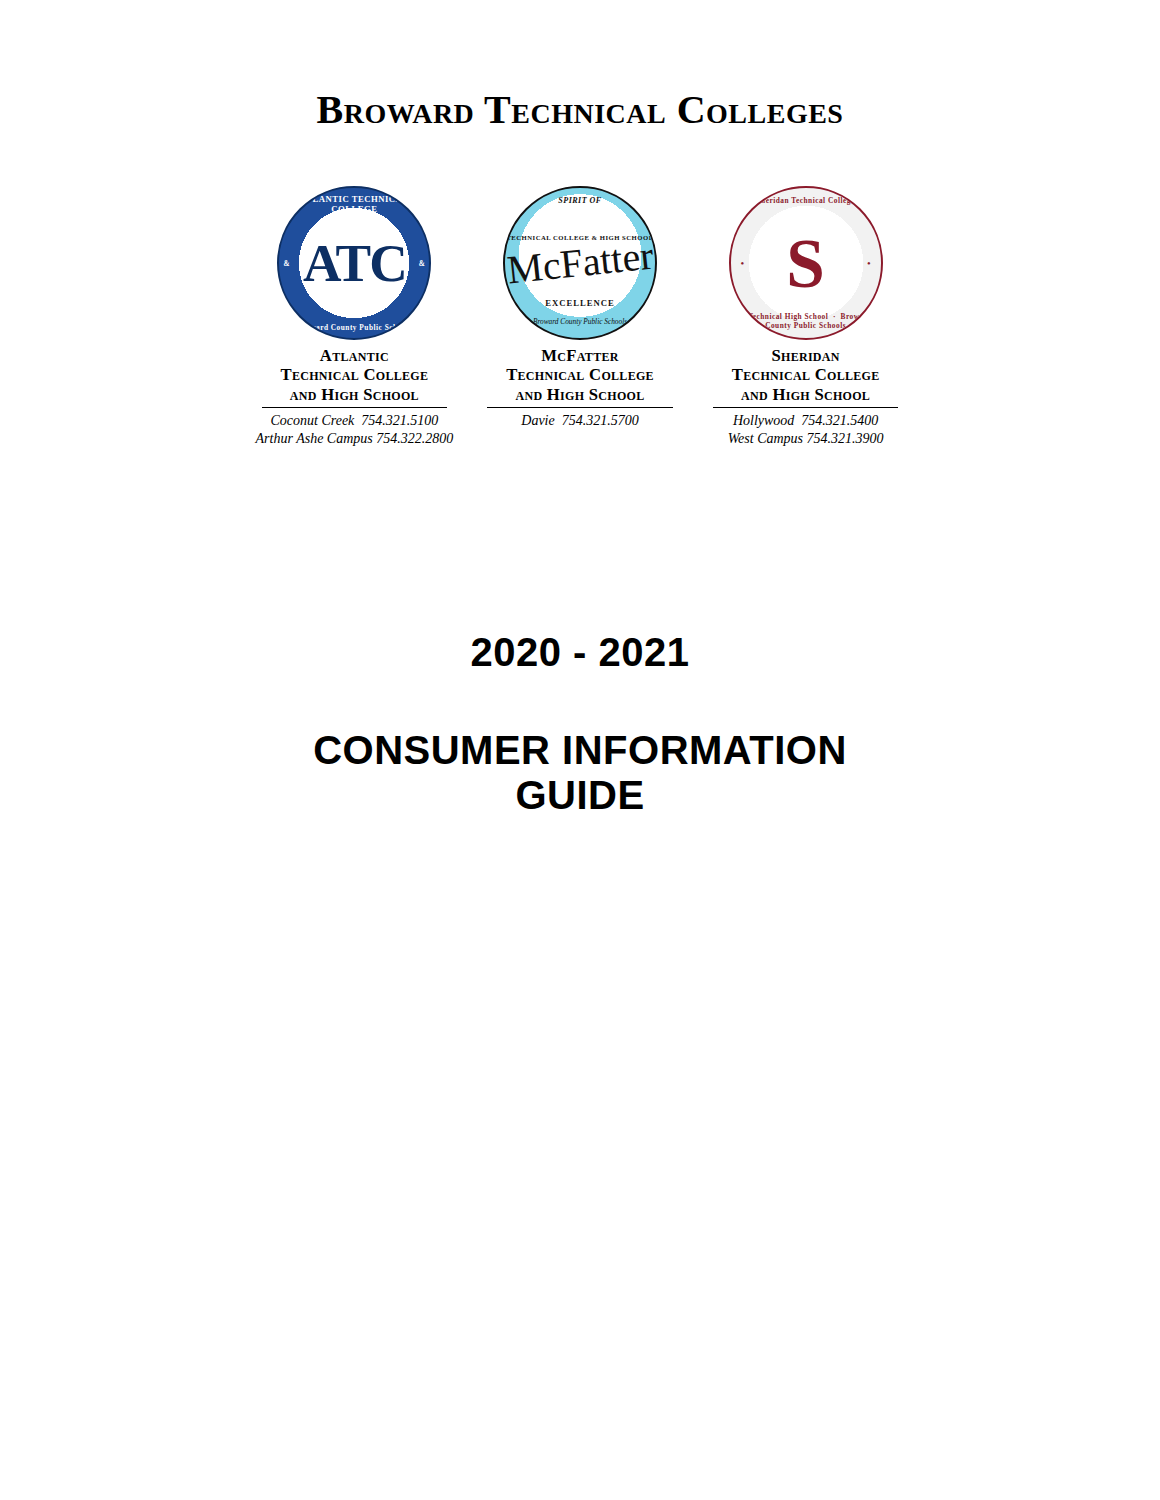Broward Technical Colleges
ATLANTIC TECHNICAL COLLEGE & & Broward County Public Schools
ATC
Atlantic Technical College and High School
Coconut Creek 754.321.5100
Arthur Ashe Campus 754.322.2800
SPIRIT OF TECHNICAL COLLEGE & HIGH SCHOOL McFatter EXCELLENCE Broward County Public Schools
McFatter Technical College and High School
Davie 754.321.5700
Sheridan Technical College • S • & Technical High School · Broward County Public Schools
Sheridan Technical College and High School
Hollywood 754.321.5400
West Campus 754.321.3900
2020 - 2021
CONSUMER INFORMATION GUIDE